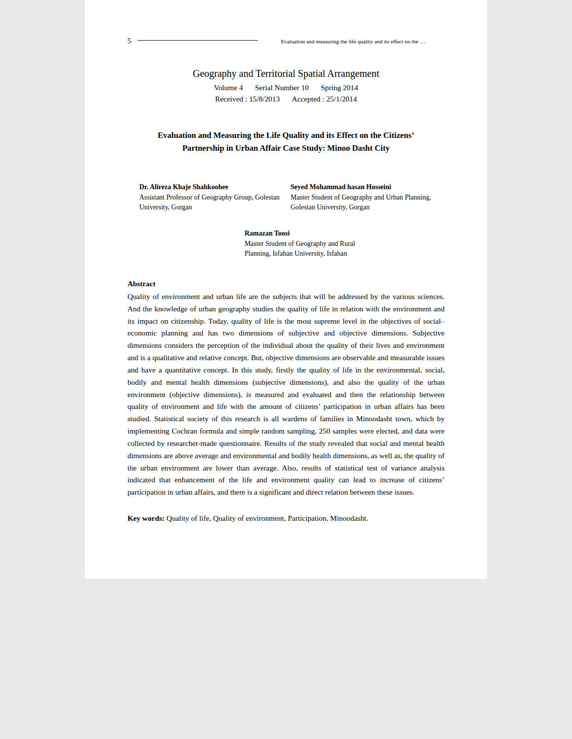5
Evaluation and measuring the life quality and its effect on the …
Geography and Territorial Spatial Arrangement
Volume 4 Serial Number 10 Spring 2014
Received : 15/8/2013 Accepted : 25/1/2014
Evaluation and Measuring the Life Quality and its Effect on the Citizens’ Partnership in Urban Affair Case Study: Minoo Dasht City
Dr. Alireza Khaje Shahkoohee Assistant Professor of Geography Group, Golestan University, Gorgan
Seyed Mohammad hasan Hosseini Master Student of Geography and Urban Planning, Golestan University, Gorgan
Ramazan Toosi Master Student of Geography and Rural Planning, Isfahan University, Isfahan
Abstract
Quality of environment and urban life are the subjects that will be addressed by the various sciences. And the knowledge of urban geography studies the quality of life in relation with the environment and its impact on citizenship. Today, quality of life is the most supreme level in the objectives of social–economic planning and has two dimensions of subjective and objective dimensions. Subjective dimensions considers the perception of the individual about the quality of their lives and environment and is a qualitative and relative concept. But, objective dimensions are observable and measurable issues and have a quantitative concept. In this study, firstly the quality of life in the environmental, social, bodily and mental health dimensions (subjective dimensions), and also the quality of the urban environment (objective dimensions), is measured and evaluated and then the relationship between quality of environment and life with the amount of citizens’ participation in urban affairs has been studied. Statistical society of this research is all wardens of families in Minoodasht town, which by implementing Cochran formula and simple random sampling, 250 samples were elected, and data were collected by researcher-made questionnaire. Results of the study revealed that social and mental health dimensions are above average and environmental and bodily health dimensions, as well as, the quality of the urban environment are lower than average. Also, results of statistical test of variance analysis indicated that enhancement of the life and environment quality can lead to increase of citizens’ participation in urban affairs, and there is a significant and direct relation between these issues.
Key words: Quality of life, Quality of environment, Participation, Minoodasht.